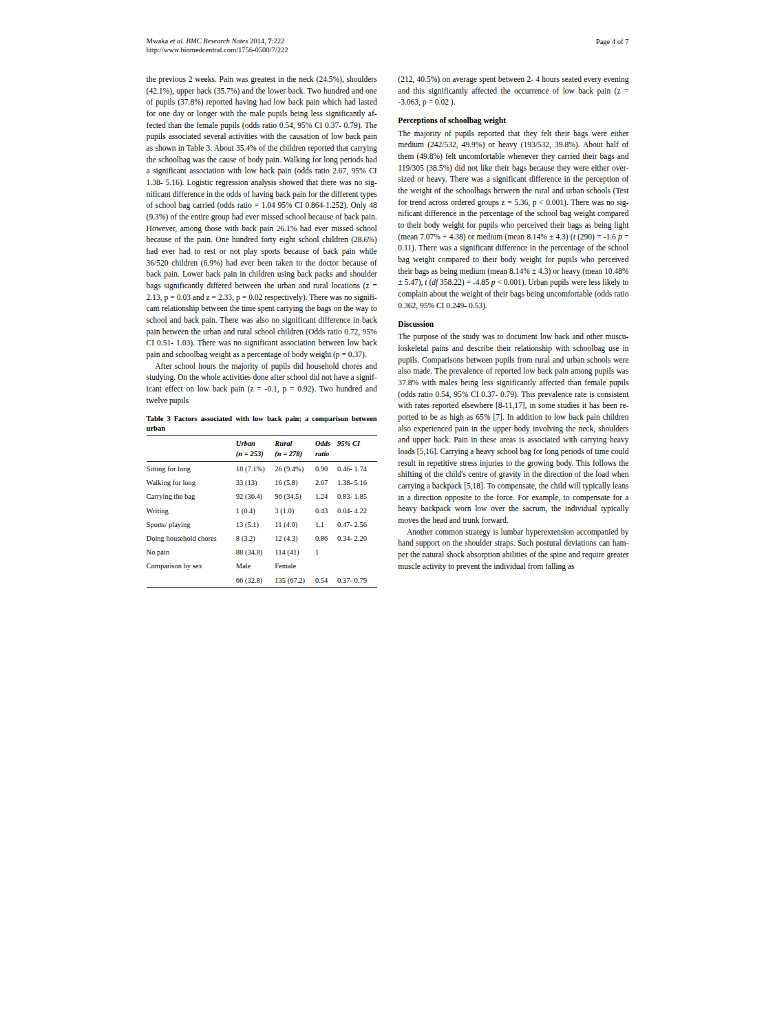Mwaka et al. BMC Research Notes 2014, 7:222
http://www.biomedcentral.com/1756-0500/7/222
Page 4 of 7
the previous 2 weeks. Pain was greatest in the neck (24.5%), shoulders (42.1%), upper back (35.7%) and the lower back. Two hundred and one of pupils (37.8%) reported having had low back pain which had lasted for one day or longer with the male pupils being less significantly affected than the female pupils (odds ratio 0.54, 95% CI 0.37- 0.79). The pupils associated several activities with the causation of low back pain as shown in Table 3. About 35.4% of the children reported that carrying the schoolbag was the cause of body pain. Walking for long periods had a significant association with low back pain (odds ratio 2.67, 95% CI 1.38- 5.16). Logistic regression analysis showed that there was no significant difference in the odds of having back pain for the different types of school bag carried (odds ratio = 1.04 95% CI 0.864-1.252). Only 48 (9.3%) of the entire group had ever missed school because of back pain. However, among those with back pain 26.1% had ever missed school because of the pain. One hundred forty eight school children (28.6%) had ever had to rest or not play sports because of back pain while 36/520 children (6.9%) had ever been taken to the doctor because of back pain. Lower back pain in children using back packs and shoulder bags significantly differed between the urban and rural locations (z = 2.13, p = 0.03 and z = 2.33, p = 0.02 respectively). There was no significant relationship between the time spent carrying the bags on the way to school and back pain. There was also no significant difference in back pain between the urban and rural school children (Odds ratio 0.72, 95% CI 0.51- 1.03). There was no significant association between low back pain and schoolbag weight as a percentage of body weight (p = 0.37).
After school hours the majority of pupils did household chores and studying. On the whole activities done after school did not have a significant effect on low back pain (z = -0.1, p = 0.92). Two hundred and twelve pupils
Table 3 Factors associated with low back pain; a comparison between urban
| | Urban (n = 253) | Rural (n = 278) | Odds ratio | 95% CI |
| --- | --- | --- | --- | --- |
| Sitting for long | 18 (7.1%) | 26 (9.4%) | 0.90 | 0.46- 1.74 |
| Walking for long | 33 (13) | 16 (5.8) | 2.67 | 1.38- 5.16 |
| Carrying the bag | 92 (36.4) | 96 (34.5) | 1.24 | 0.83- 1.85 |
| Writing | 1 (0.4) | 3 (1.0) | 0.43 | 0.04- 4.22 |
| Sports/ playing | 13 (5.1) | 11 (4.0) | 1.1 | 0.47- 2.56 |
| Doing household chores | 8 (3.2) | 12 (4.3) | 0.86 | 0.34- 2.20 |
| No pain | 88 (34.8) | 114 (41) | 1 | |
| Comparison by sex | Male | Female | | |
| | 66 (32.8) | 135 (67.2) | 0.54 | 0.37- 0.79 |
(212, 40.5%) on average spent between 2- 4 hours seated every evening and this significantly affected the occurrence of low back pain (z = -3.063, p = 0.02 ).
Perceptions of schoolbag weight
The majority of pupils reported that they felt their bags were either medium (242/532, 49.9%) or heavy (193/532, 39.8%). About half of them (49.8%) felt uncomfortable whenever they carried their bags and 119/305 (38.5%) did not like their bags because they were either oversized or heavy. There was a significant difference in the perception of the weight of the schoolbags between the rural and urban schools (Test for trend across ordered groups z = 5.36, p < 0.001). There was no significant difference in the percentage of the school bag weight compared to their body weight for pupils who perceived their bags as being light (mean 7.07% + 4.38) or medium (mean 8.14% ± 4.3) (t (290) = -1.6 p = 0.11). There was a significant difference in the percentage of the school bag weight compared to their body weight for pupils who perceived their bags as being medium (mean 8.14% ± 4.3) or heavy (mean 10.48% ± 5.47), t (df 358.22) = -4.85 p < 0.001). Urban pupils were less likely to complain about the weight of their bags being uncomfortable (odds ratio 0.362, 95% CI 0.249- 0.53).
Discussion
The purpose of the study was to document low back and other musculoskeletal pains and describe their relationship with schoolbag use in pupils. Comparisons between pupils from rural and urban schools were also made. The prevalence of reported low back pain among pupils was 37.8% with males being less significantly affected than female pupils (odds ratio 0.54, 95% CI 0.37- 0.79). This prevalence rate is consistent with rates reported elsewhere [8-11,17], in some studies it has been reported to be as high as 65% [7]. In addition to low back pain children also experienced pain in the upper body involving the neck, shoulders and upper back. Pain in these areas is associated with carrying heavy loads [5,16]. Carrying a heavy school bag for long periods of time could result in repetitive stress injuries to the growing body. This follows the shifting of the child's centre of gravity in the direction of the load when carrying a backpack [5,18]. To compensate, the child will typically leans in a direction opposite to the force. For example, to compensate for a heavy backpack worn low over the sacrum, the individual typically moves the head and trunk forward.
Another common strategy is lumbar hyperextension accompanied by hand support on the shoulder straps. Such postural deviations can hamper the natural shock absorption abilities of the spine and require greater muscle activity to prevent the individual from falling as